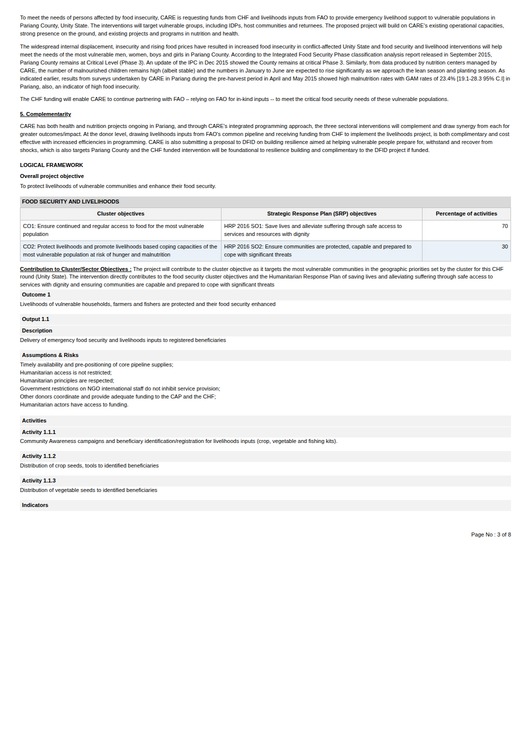To meet the needs of persons affected by food insecurity, CARE is requesting funds from CHF and livelihoods inputs from FAO to provide emergency livelihood support to vulnerable populations in Pariang County, Unity State. The interventions will target vulnerable groups, including IDPs, host communities and returnees. The proposed project will build on CARE's existing operational capacities, strong presence on the ground, and existing projects and programs in nutrition and health.
The widespread internal displacement, insecurity and rising food prices have resulted in increased food insecurity in conflict-affected Unity State and food security and livelihood interventions will help meet the needs of the most vulnerable men, women, boys and girls in Pariang County. According to the Integrated Food Security Phase classification analysis report released in September 2015, Pariang County remains at Critical Level (Phase 3). An update of the IPC in Dec 2015 showed the County remains at critical Phase 3. Similarly, from data produced by nutrition centers managed by CARE, the number of malnourished children remains high (albeit stable) and the numbers in January to June are expected to rise significantly as we approach the lean season and planting season. As indicated earlier, results from surveys undertaken by CARE in Pariang during the pre-harvest period in April and May 2015 showed high malnutrition rates with GAM rates of 23.4% [19.1-28.3 95% C.I] in Pariang, also, an indicator of high food insecurity.
The CHF funding will enable CARE to continue partnering with FAO – relying on FAO for in-kind inputs -- to meet the critical food security needs of these vulnerable populations.
5. Complementarity
CARE has both health and nutrition projects ongoing in Pariang, and through CARE's integrated programming approach, the three sectoral interventions will complement and draw synergy from each for greater outcomes/impact. At the donor level, drawing livelihoods inputs from FAO's common pipeline and receiving funding from CHF to implement the livelihoods project, is both complimentary and cost effective with increased efficiencies in programming. CARE is also submitting a proposal to DFID on building resilience aimed at helping vulnerable people prepare for, withstand and recover from shocks, which is also targets Pariang County and the CHF funded intervention will be foundational to resilience building and complimentary to the DFID project if funded.
LOGICAL FRAMEWORK
Overall project objective
To protect livelihoods of vulnerable communities and enhance their food security.
FOOD SECURITY AND LIVELIHOODS
| Cluster objectives | Strategic Response Plan (SRP) objectives | Percentage of activities |
| --- | --- | --- |
| CO1: Ensure continued and regular access to food for the most vulnerable population | HRP 2016 SO1: Save lives and alleviate suffering through safe access to services and resources with dignity | 70 |
| CO2: Protect livelihoods and promote livelihoods based coping capacities of the most vulnerable population at risk of hunger and malnutrition | HRP 2016 SO2: Ensure communities are protected, capable and prepared to cope with significant threats | 30 |
Contribution to Cluster/Sector Objectives : The project will contribute to the cluster objective as it targets the most vulnerable communities in the geographic priorities set by the cluster for this CHF round (Unity State). The intervention directly contributes to the food security cluster objectives and the Humanitarian Response Plan of saving lives and alleviating suffering through safe access to services with dignity and ensuring communities are capable and prepared to cope with significant threats
Outcome 1
Livelihoods of vulnerable households, farmers and fishers are protected and their food security enhanced
Output 1.1
Description
Delivery of emergency food security and livelihoods inputs to registered beneficiaries
Assumptions & Risks
Timely availability and pre-positioning of core pipeline supplies;
Humanitarian access is not restricted;
Humanitarian principles are respected;
Government restrictions on NGO international staff do not inhibit service provision;
Other donors coordinate and provide adequate funding to the CAP and the CHF;
Humanitarian actors have access to funding.
Activities
Activity 1.1.1
Community Awareness campaigns and beneficiary identification/registration for livelihoods inputs (crop, vegetable and fishing kits).
Activity 1.1.2
Distribution of crop seeds, tools to identified beneficiaries
Activity 1.1.3
Distribution of vegetable seeds to identified beneficiaries
Indicators
Page No : 3 of 8